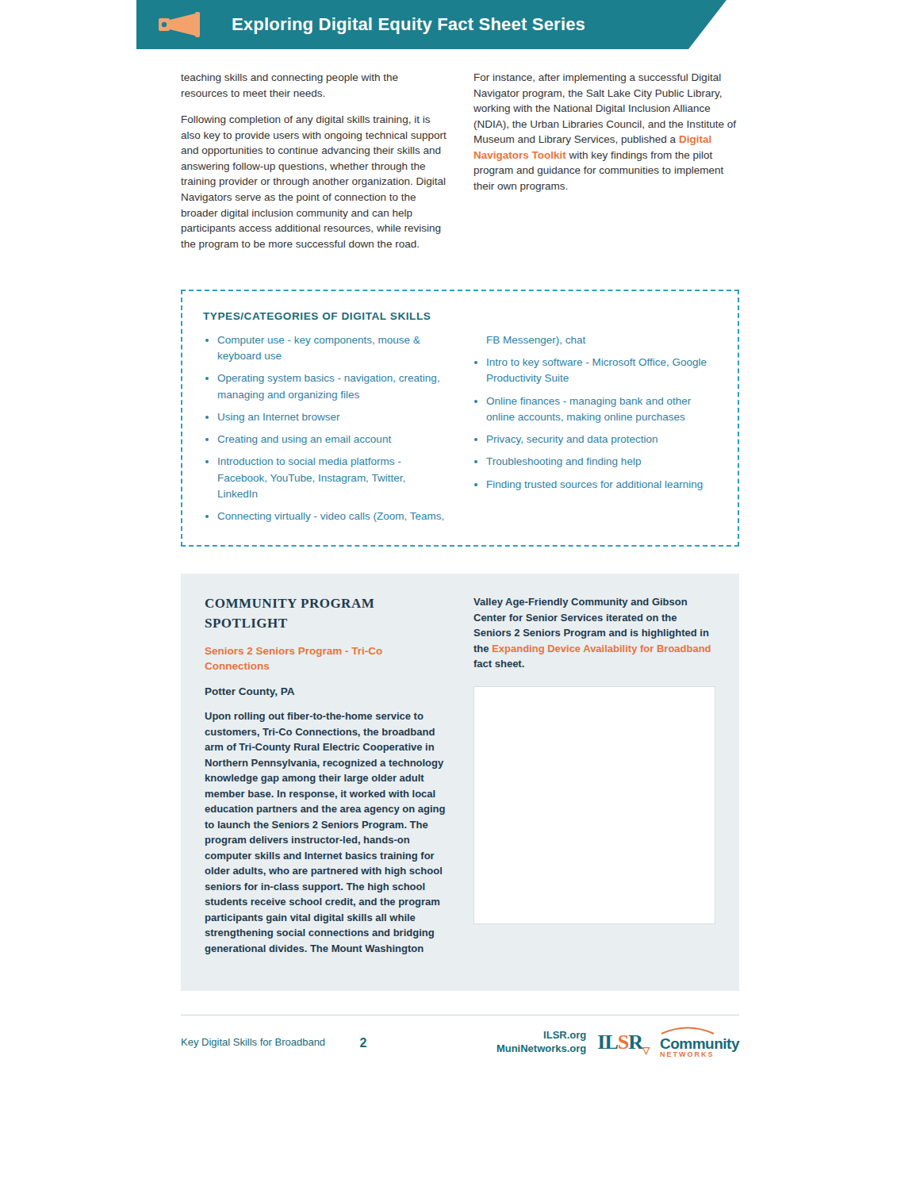Exploring Digital Equity Fact Sheet Series
teaching skills and connecting people with the resources to meet their needs.
Following completion of any digital skills training, it is also key to provide users with ongoing technical support and opportunities to continue advancing their skills and answering follow-up questions, whether through the training provider or through another organization. Digital Navigators serve as the point of connection to the broader digital inclusion community and can help participants access additional resources, while revising the program to be more successful down the road.
For instance, after implementing a successful Digital Navigator program, the Salt Lake City Public Library, working with the National Digital Inclusion Alliance (NDIA), the Urban Libraries Council, and the Institute of Museum and Library Services, published a Digital Navigators Toolkit with key findings from the pilot program and guidance for communities to implement their own programs.
Types/Categories of Digital Skills
Computer use - key components, mouse & keyboard use
Operating system basics - navigation, creating, managing and organizing files
Using an Internet browser
Creating and using an email account
Introduction to social media platforms - Facebook, YouTube, Instagram, Twitter, LinkedIn
Connecting virtually - video calls (Zoom, Teams,
FB Messenger), chat
Intro to key software - Microsoft Office, Google Productivity Suite
Online finances - managing bank and other online accounts, making online purchases
Privacy, security and data protection
Troubleshooting and finding help
Finding trusted sources for additional learning
Community Program Spotlight
Seniors 2 Seniors Program - Tri-Co Connections
Potter County, PA
Upon rolling out fiber-to-the-home service to customers, Tri-Co Connections, the broadband arm of Tri-County Rural Electric Cooperative in Northern Pennsylvania, recognized a technology knowledge gap among their large older adult member base. In response, it worked with local education partners and the area agency on aging to launch the Seniors 2 Seniors Program. The program delivers instructor-led, hands-on computer skills and Internet basics training for older adults, who are partnered with high school seniors for in-class support. The high school students receive school credit, and the program participants gain vital digital skills all while strengthening social connections and bridging generational divides. The Mount Washington
Valley Age-Friendly Community and Gibson Center for Senior Services iterated on the Seniors 2 Seniors Program and is highlighted in the Expanding Device Availability for Broadband fact sheet.
Key Digital Skills for Broadband
2
ILSR.org MuniNetworks.org
ILSR▽
Community
NETWORKS